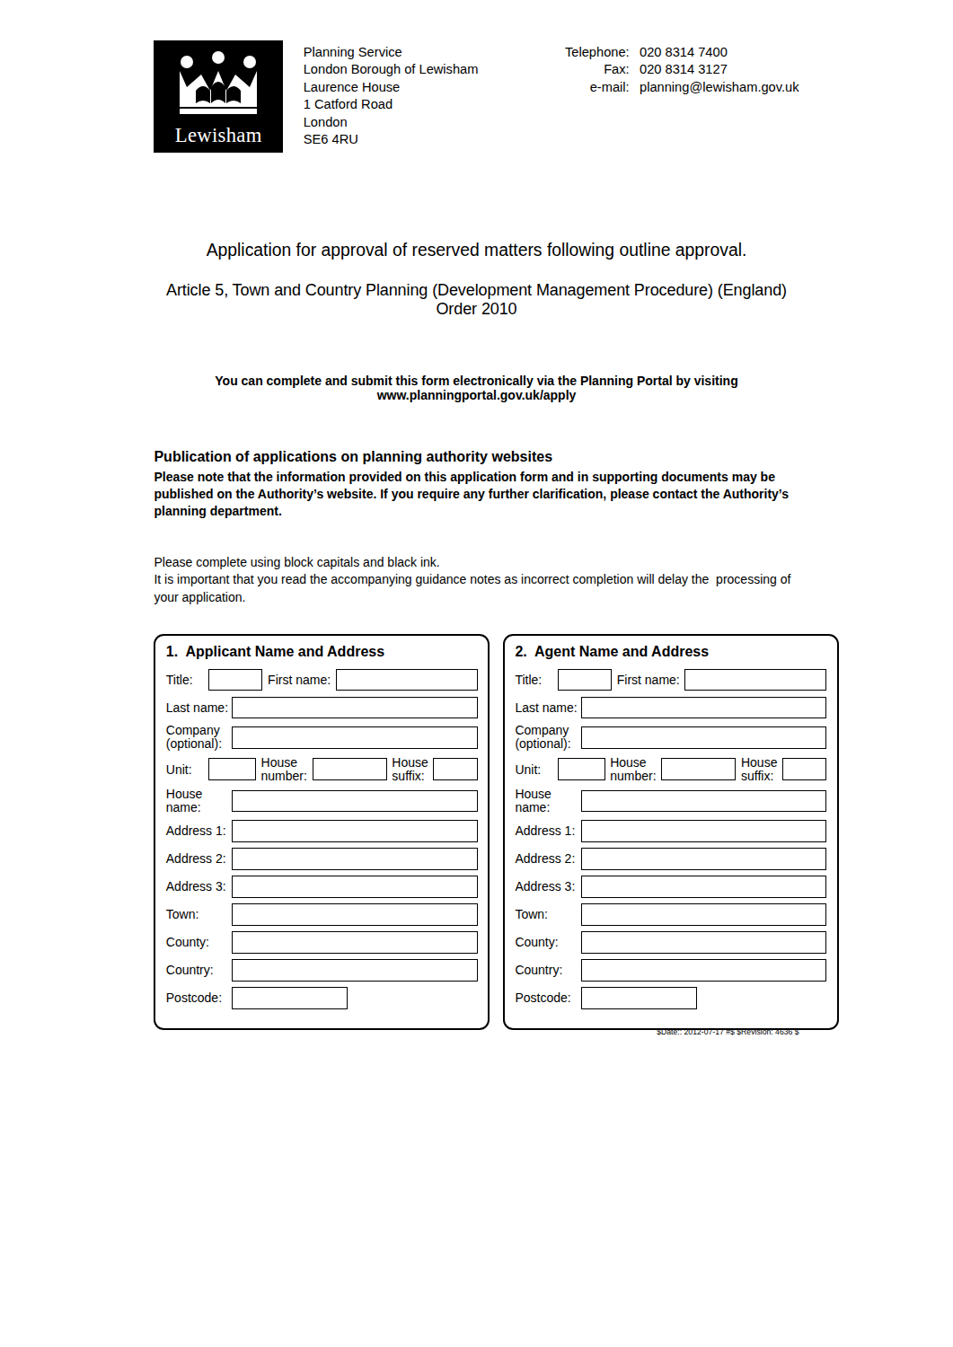Lewisham
Planning Service
London Borough of Lewisham
Laurence House
1 Catford Road
London
SE6 4RU
| Telephone: | 020 8314 7400 |
| Fax: | 020 8314 3127 |
| e-mail: | planning@lewisham.gov.uk |
Application for approval of reserved matters following outline approval.
Article 5, Town and Country Planning (Development Management Procedure) (England) Order 2010
You can complete and submit this form electronically via the Planning Portal by visiting www.planningportal.gov.uk/apply
Publication of applications on planning authority websites
Please note that the information provided on this application form and in supporting documents may be published on the Authority’s website. If you require any further clarification, please contact the Authority’s planning department.
Please complete using block capitals and black ink.
It is important that you read the accompanying guidance notes as incorrect completion will delay the processing of your application.
1. Applicant Name and Address
Title: First name:
Last name:
Company
(optional):
Unit: House
number: House
suffix:
House
name:
Address 1:
Address 2:
Address 3:
Town:
County:
Country:
Postcode:
2. Agent Name and Address
Title: First name:
Last name:
Company
(optional):
Unit: House
number: House
suffix:
House
name:
Address 1:
Address 2:
Address 3:
Town:
County:
Country:
Postcode:
$Date:: 2012-07-17 #$ $Revision: 4636 $